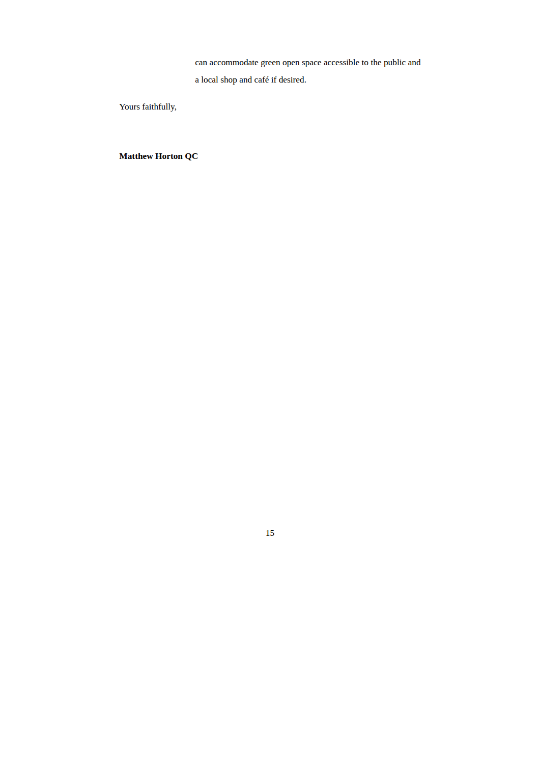can accommodate green open space accessible to the public and a local shop and café if desired.
Yours faithfully,
Matthew Horton QC
15